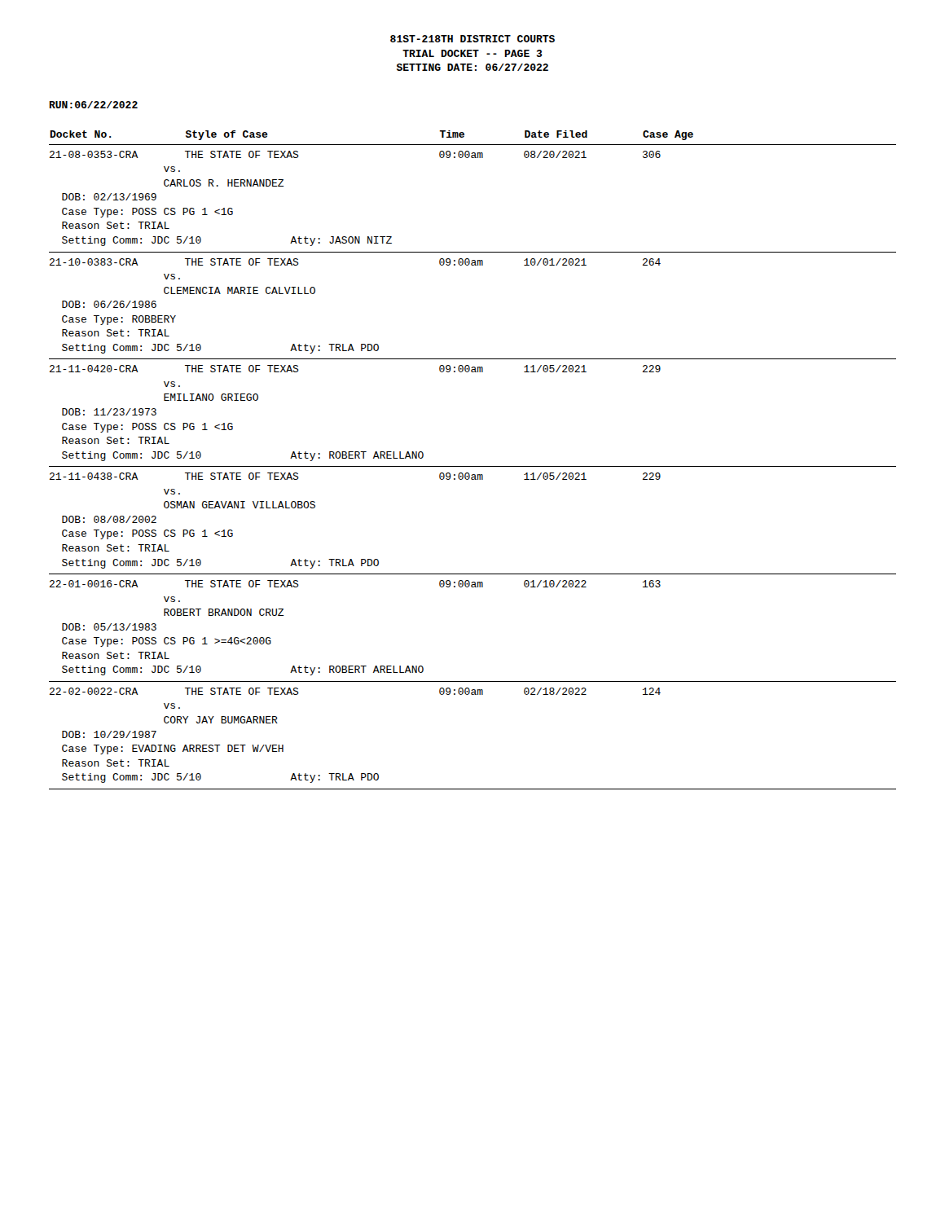81ST-218TH DISTRICT COURTS
TRIAL DOCKET -- PAGE 3
SETTING DATE: 06/27/2022
RUN:06/22/2022
| Docket No. | Style of Case | Time | Date Filed | Case Age | |
| --- | --- | --- | --- | --- | --- |
| 21-08-0353-CRA | THE STATE OF TEXAS | 09:00am | 08/20/2021 | 306 | |
vs.
CARLOS R. HERNANDEZ
DOB: 02/13/1969
Case Type: POSS CS PG 1 <1G
Reason Set: TRIAL
Setting Comm: JDC 5/10Atty: JASON NITZ
| 21-10-0383-CRA | THE STATE OF TEXAS | 09:00am | 10/01/2021 | 264 | |
vs.
CLEMENCIA MARIE CALVILLO
DOB: 06/26/1986
Case Type: ROBBERY
Reason Set: TRIAL
Setting Comm: JDC 5/10Atty: TRLA PDO
| 21-11-0420-CRA | THE STATE OF TEXAS | 09:00am | 11/05/2021 | 229 | |
vs.
EMILIANO GRIEGO
DOB: 11/23/1973
Case Type: POSS CS PG 1 <1G
Reason Set: TRIAL
Setting Comm: JDC 5/10Atty: ROBERT ARELLANO
| 21-11-0438-CRA | THE STATE OF TEXAS | 09:00am | 11/05/2021 | 229 | |
vs.
OSMAN GEAVANI VILLALOBOS
DOB: 08/08/2002
Case Type: POSS CS PG 1 <1G
Reason Set: TRIAL
Setting Comm: JDC 5/10Atty: TRLA PDO
| 22-01-0016-CRA | THE STATE OF TEXAS | 09:00am | 01/10/2022 | 163 | |
vs.
ROBERT BRANDON CRUZ
DOB: 05/13/1983
Case Type: POSS CS PG 1 >=4G<200G
Reason Set: TRIAL
Setting Comm: JDC 5/10Atty: ROBERT ARELLANO
| 22-02-0022-CRA | THE STATE OF TEXAS | 09:00am | 02/18/2022 | 124 | |
vs.
CORY JAY BUMGARNER
DOB: 10/29/1987
Case Type: EVADING ARREST DET W/VEH
Reason Set: TRIAL
Setting Comm: JDC 5/10Atty: TRLA PDO